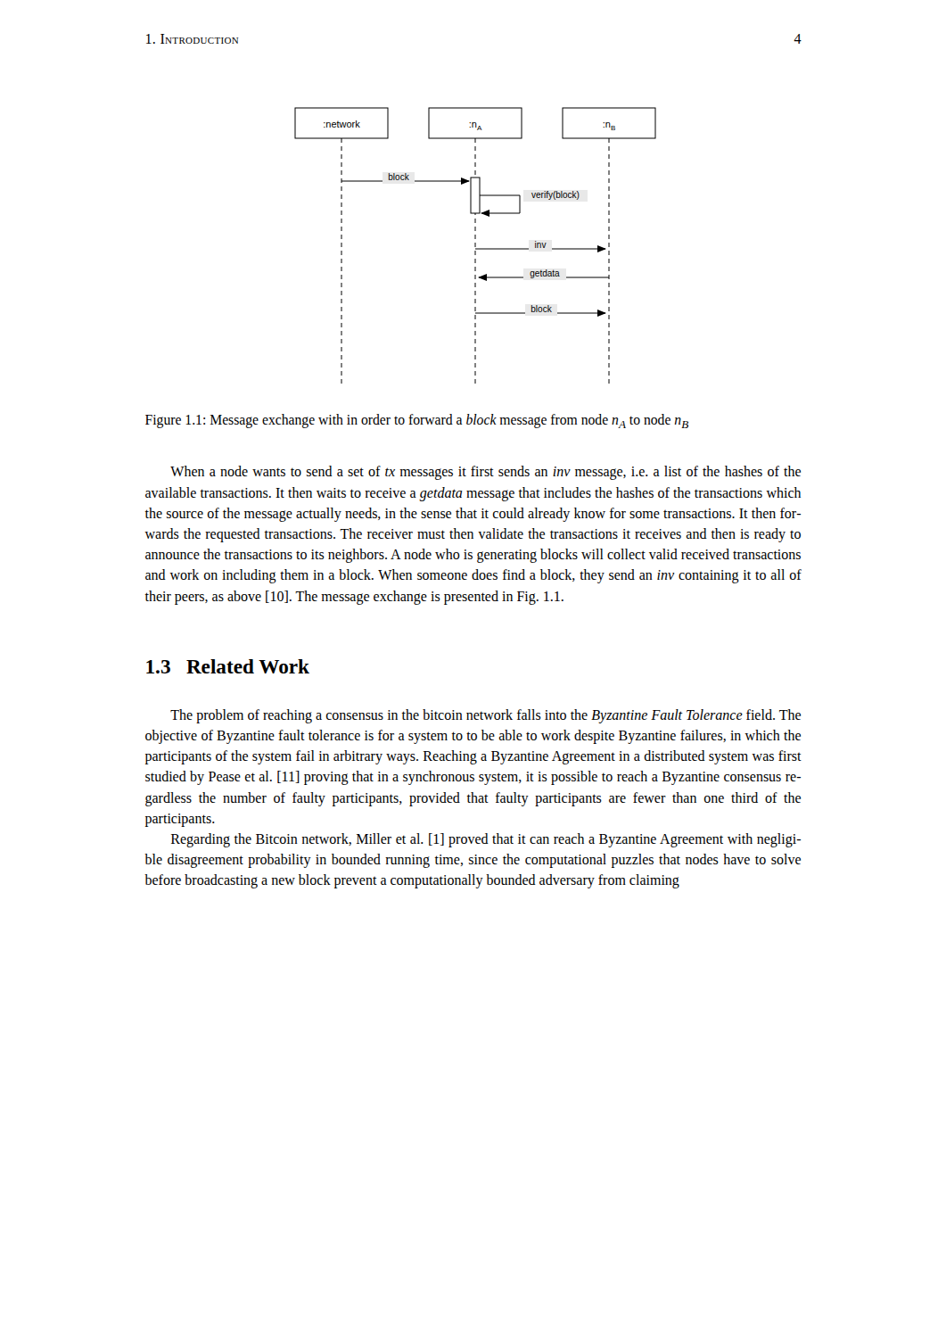1. Introduction 4
:network :nA :nB block verify(block) inv getdata block
Figure 1.1: Message exchange with in order to forward a block message from node nA to node nB
When a node wants to send a set of tx messages it first sends an inv message, i.e. a list of the hashes of the available transactions. It then waits to receive a getdata message that includes the hashes of the transactions which the source of the message actually needs, in the sense that it could already know for some transactions. It then forwards the requested transactions. The receiver must then validate the transactions it receives and then is ready to announce the transactions to its neighbors. A node who is generating blocks will collect valid received transactions and work on including them in a block. When someone does find a block, they send an inv containing it to all of their peers, as above [10]. The message exchange is presented in Fig. 1.1.
1.3 Related Work
The problem of reaching a consensus in the bitcoin network falls into the Byzantine Fault Tolerance field. The objective of Byzantine fault tolerance is for a system to to be able to work despite Byzantine failures, in which the participants of the system fail in arbitrary ways. Reaching a Byzantine Agreement in a distributed system was first studied by Pease et al. [11] proving that in a synchronous system, it is possible to reach a Byzantine consensus regardless the number of faulty participants, provided that faulty participants are fewer than one third of the participants.
Regarding the Bitcoin network, Miller et al. [1] proved that it can reach a Byzantine Agreement with negligible disagreement probability in bounded running time, since the computational puzzles that nodes have to solve before broadcasting a new block prevent a computationally bounded adversary from claiming